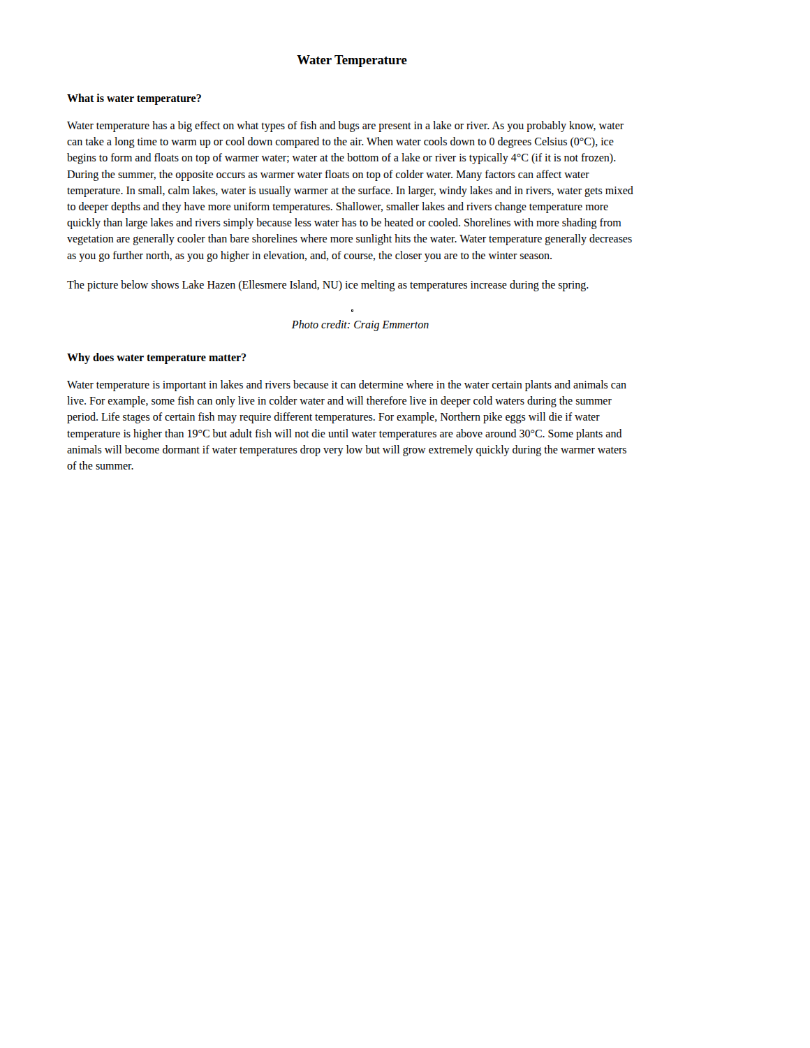Water Temperature
What is water temperature?
Water temperature has a big effect on what types of fish and bugs are present in a lake or river. As you probably know, water can take a long time to warm up or cool down compared to the air. When water cools down to 0 degrees Celsius (0°C), ice begins to form and floats on top of warmer water; water at the bottom of a lake or river is typically 4°C (if it is not frozen). During the summer, the opposite occurs as warmer water floats on top of colder water. Many factors can affect water temperature. In small, calm lakes, water is usually warmer at the surface. In larger, windy lakes and in rivers, water gets mixed to deeper depths and they have more uniform temperatures. Shallower, smaller lakes and rivers change temperature more quickly than large lakes and rivers simply because less water has to be heated or cooled. Shorelines with more shading from vegetation are generally cooler than bare shorelines where more sunlight hits the water. Water temperature generally decreases as you go further north, as you go higher in elevation, and, of course, the closer you are to the winter season.
The picture below shows Lake Hazen (Ellesmere Island, NU) ice melting as temperatures increase during the spring.
Photo credit: Craig Emmerton
Why does water temperature matter?
Water temperature is important in lakes and rivers because it can determine where in the water certain plants and animals can live. For example, some fish can only live in colder water and will therefore live in deeper cold waters during the summer period. Life stages of certain fish may require different temperatures. For example, Northern pike eggs will die if water temperature is higher than 19°C but adult fish will not die until water temperatures are above around 30°C. Some plants and animals will become dormant if water temperatures drop very low but will grow extremely quickly during the warmer waters of the summer.